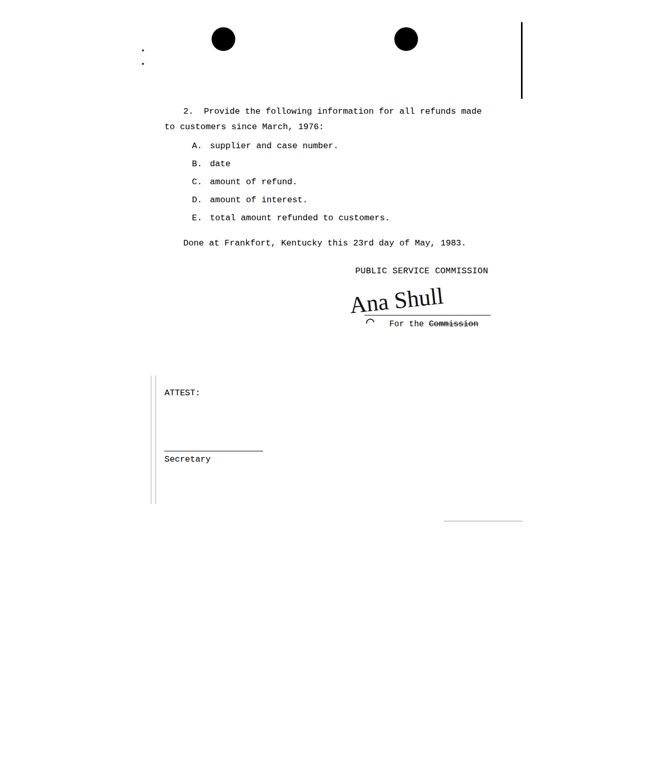•
•
2. Provide the following information for all refunds made to customers since March, 1976:
A. supplier and case number.
B. date
C. amount of refund.
D. amount of interest.
E. total amount refunded to customers.
Done at Frankfort, Kentucky this 23rd day of May, 1983.
PUBLIC SERVICE COMMISSION
Ana Shull ⌒
For the Commission
ATTEST:
Secretary